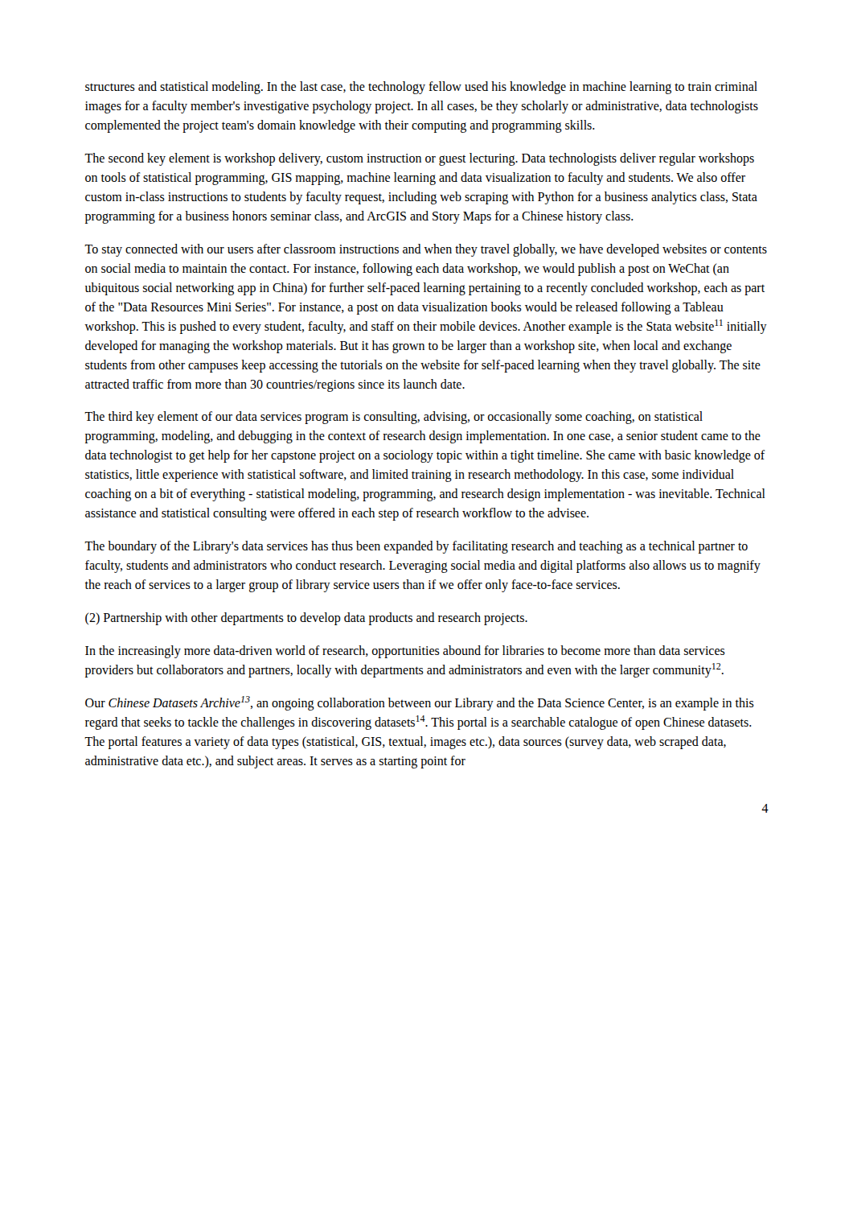structures and statistical modeling. In the last case, the technology fellow used his knowledge in machine learning to train criminal images for a faculty member's investigative psychology project. In all cases, be they scholarly or administrative, data technologists complemented the project team's domain knowledge with their computing and programming skills.
The second key element is workshop delivery, custom instruction or guest lecturing. Data technologists deliver regular workshops on tools of statistical programming, GIS mapping, machine learning and data visualization to faculty and students. We also offer custom in-class instructions to students by faculty request, including web scraping with Python for a business analytics class, Stata programming for a business honors seminar class, and ArcGIS and Story Maps for a Chinese history class.
To stay connected with our users after classroom instructions and when they travel globally, we have developed websites or contents on social media to maintain the contact. For instance, following each data workshop, we would publish a post on WeChat (an ubiquitous social networking app in China) for further self-paced learning pertaining to a recently concluded workshop, each as part of the "Data Resources Mini Series". For instance, a post on data visualization books would be released following a Tableau workshop. This is pushed to every student, faculty, and staff on their mobile devices. Another example is the Stata website11 initially developed for managing the workshop materials. But it has grown to be larger than a workshop site, when local and exchange students from other campuses keep accessing the tutorials on the website for self-paced learning when they travel globally. The site attracted traffic from more than 30 countries/regions since its launch date.
The third key element of our data services program is consulting, advising, or occasionally some coaching, on statistical programming, modeling, and debugging in the context of research design implementation. In one case, a senior student came to the data technologist to get help for her capstone project on a sociology topic within a tight timeline. She came with basic knowledge of statistics, little experience with statistical software, and limited training in research methodology. In this case, some individual coaching on a bit of everything - statistical modeling, programming, and research design implementation - was inevitable. Technical assistance and statistical consulting were offered in each step of research workflow to the advisee.
The boundary of the Library's data services has thus been expanded by facilitating research and teaching as a technical partner to faculty, students and administrators who conduct research. Leveraging social media and digital platforms also allows us to magnify the reach of services to a larger group of library service users than if we offer only face-to-face services.
(2) Partnership with other departments to develop data products and research projects.
In the increasingly more data-driven world of research, opportunities abound for libraries to become more than data services providers but collaborators and partners, locally with departments and administrators and even with the larger community12.
Our Chinese Datasets Archive13, an ongoing collaboration between our Library and the Data Science Center, is an example in this regard that seeks to tackle the challenges in discovering datasets14. This portal is a searchable catalogue of open Chinese datasets. The portal features a variety of data types (statistical, GIS, textual, images etc.), data sources (survey data, web scraped data, administrative data etc.), and subject areas. It serves as a starting point for
4